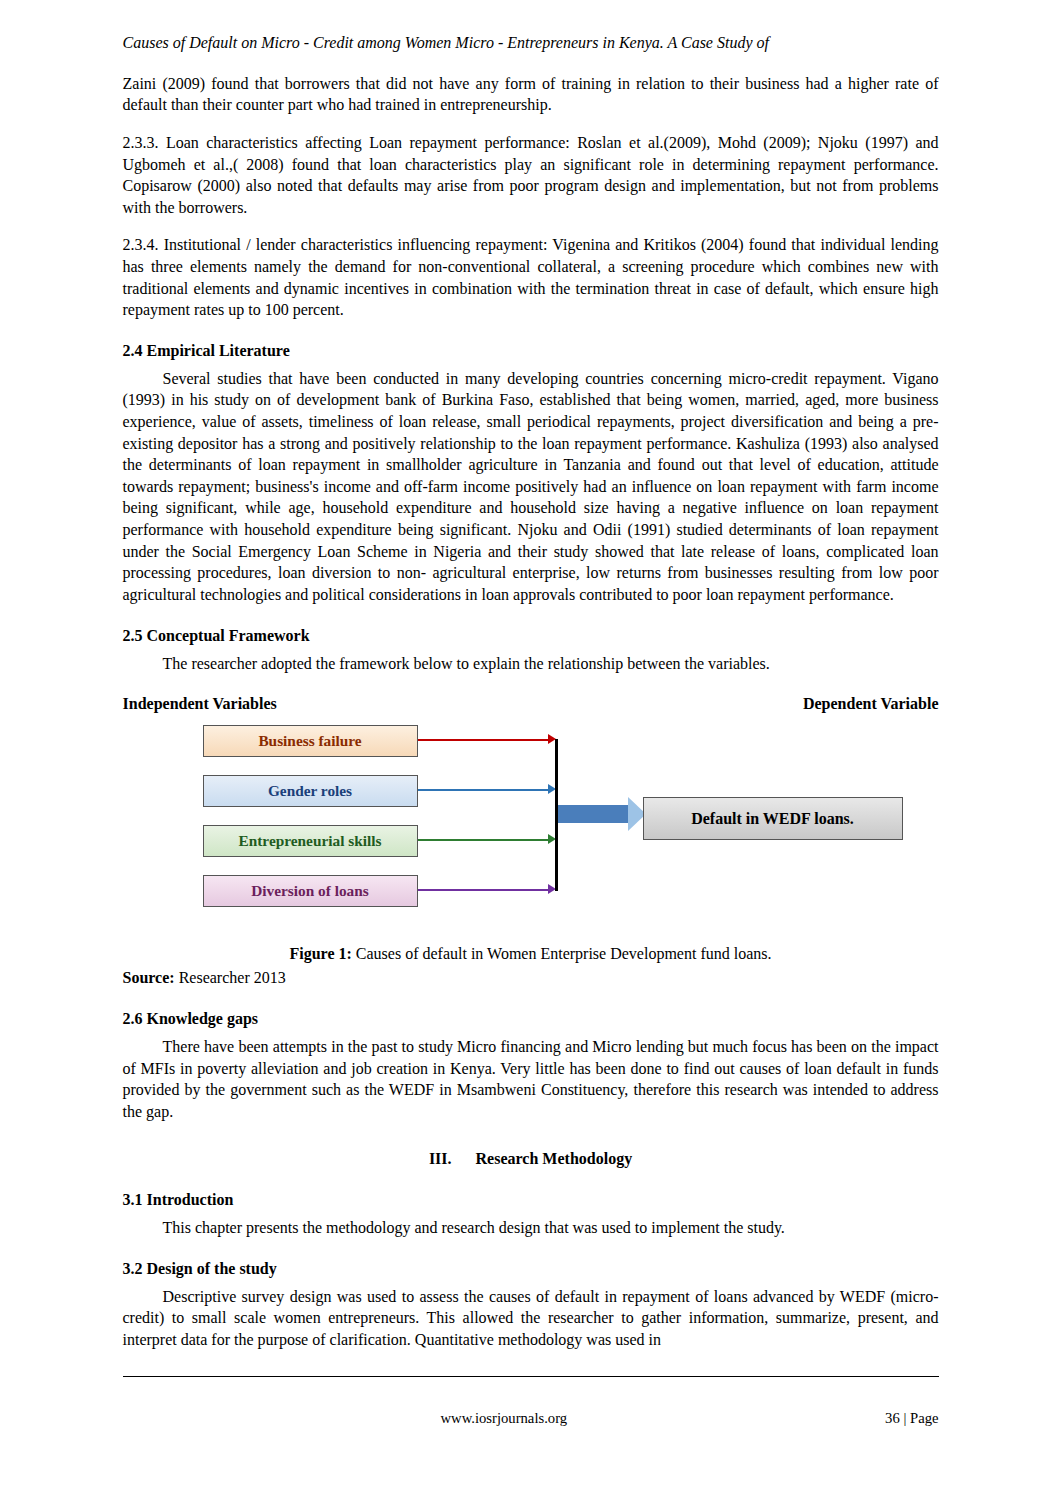Causes of Default on Micro - Credit among Women Micro - Entrepreneurs in Kenya. A Case Study of
Zaini (2009) found that borrowers that did not have any form of training in relation to their business had a higher rate of default than their counter part who had trained in entrepreneurship.
2.3.3. Loan characteristics affecting Loan repayment performance: Roslan et al.(2009), Mohd (2009); Njoku (1997) and Ugbomeh et al.,( 2008) found that loan characteristics play an significant role in determining repayment performance. Copisarow (2000) also noted that defaults may arise from poor program design and implementation, but not from problems with the borrowers.
2.3.4. Institutional / lender characteristics influencing repayment: Vigenina and Kritikos (2004) found that individual lending has three elements namely the demand for non-conventional collateral, a screening procedure which combines new with traditional elements and dynamic incentives in combination with the termination threat in case of default, which ensure high repayment rates up to 100 percent.
2.4 Empirical Literature
Several studies that have been conducted in many developing countries concerning micro-credit repayment. Vigano (1993) in his study on of development bank of Burkina Faso, established that being women, married, aged, more business experience, value of assets, timeliness of loan release, small periodical repayments, project diversification and being a pre-existing depositor has a strong and positively relationship to the loan repayment performance. Kashuliza (1993) also analysed the determinants of loan repayment in smallholder agriculture in Tanzania and found out that level of education, attitude towards repayment; business's income and off-farm income positively had an influence on loan repayment with farm income being significant, while age, household expenditure and household size having a negative influence on loan repayment performance with household expenditure being significant. Njoku and Odii (1991) studied determinants of loan repayment under the Social Emergency Loan Scheme in Nigeria and their study showed that late release of loans, complicated loan processing procedures, loan diversion to non- agricultural enterprise, low returns from businesses resulting from low poor agricultural technologies and political considerations in loan approvals contributed to poor loan repayment performance.
2.5 Conceptual Framework
The researcher adopted the framework below to explain the relationship between the variables.
Independent Variables Dependent Variable
Business failure
Gender roles
Entrepreneurial skills
Diversion of loans
Default in WEDF loans.
Figure 1: Causes of default in Women Enterprise Development fund loans.
Source: Researcher 2013
2.6 Knowledge gaps
There have been attempts in the past to study Micro financing and Micro lending but much focus has been on the impact of MFIs in poverty alleviation and job creation in Kenya. Very little has been done to find out causes of loan default in funds provided by the government such as the WEDF in Msambweni Constituency, therefore this research was intended to address the gap.
III. Research Methodology
3.1 Introduction
This chapter presents the methodology and research design that was used to implement the study.
3.2 Design of the study
Descriptive survey design was used to assess the causes of default in repayment of loans advanced by WEDF (micro-credit) to small scale women entrepreneurs. This allowed the researcher to gather information, summarize, present, and interpret data for the purpose of clarification. Quantitative methodology was used in
www.iosrjournals.org 36 | Page